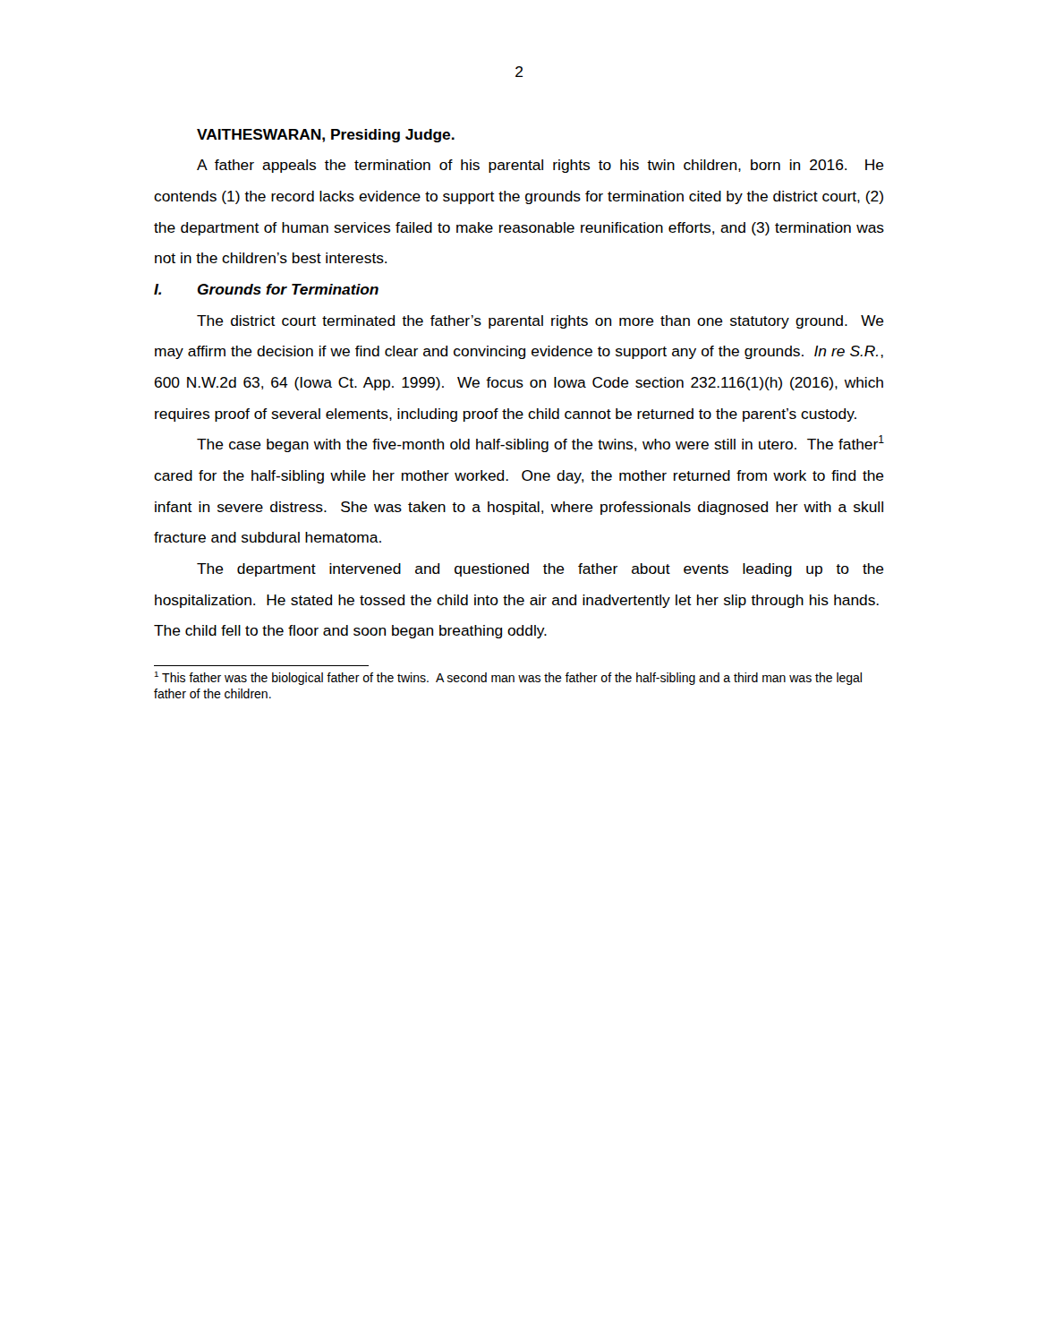2
VAITHESWARAN, Presiding Judge.
A father appeals the termination of his parental rights to his twin children, born in 2016. He contends (1) the record lacks evidence to support the grounds for termination cited by the district court, (2) the department of human services failed to make reasonable reunification efforts, and (3) termination was not in the children’s best interests.
I. Grounds for Termination
The district court terminated the father’s parental rights on more than one statutory ground. We may affirm the decision if we find clear and convincing evidence to support any of the grounds. In re S.R., 600 N.W.2d 63, 64 (Iowa Ct. App. 1999). We focus on Iowa Code section 232.116(1)(h) (2016), which requires proof of several elements, including proof the child cannot be returned to the parent’s custody.
The case began with the five-month old half-sibling of the twins, who were still in utero. The father1 cared for the half-sibling while her mother worked. One day, the mother returned from work to find the infant in severe distress. She was taken to a hospital, where professionals diagnosed her with a skull fracture and subdural hematoma.
The department intervened and questioned the father about events leading up to the hospitalization. He stated he tossed the child into the air and inadvertently let her slip through his hands. The child fell to the floor and soon began breathing oddly.
1 This father was the biological father of the twins. A second man was the father of the half-sibling and a third man was the legal father of the children.